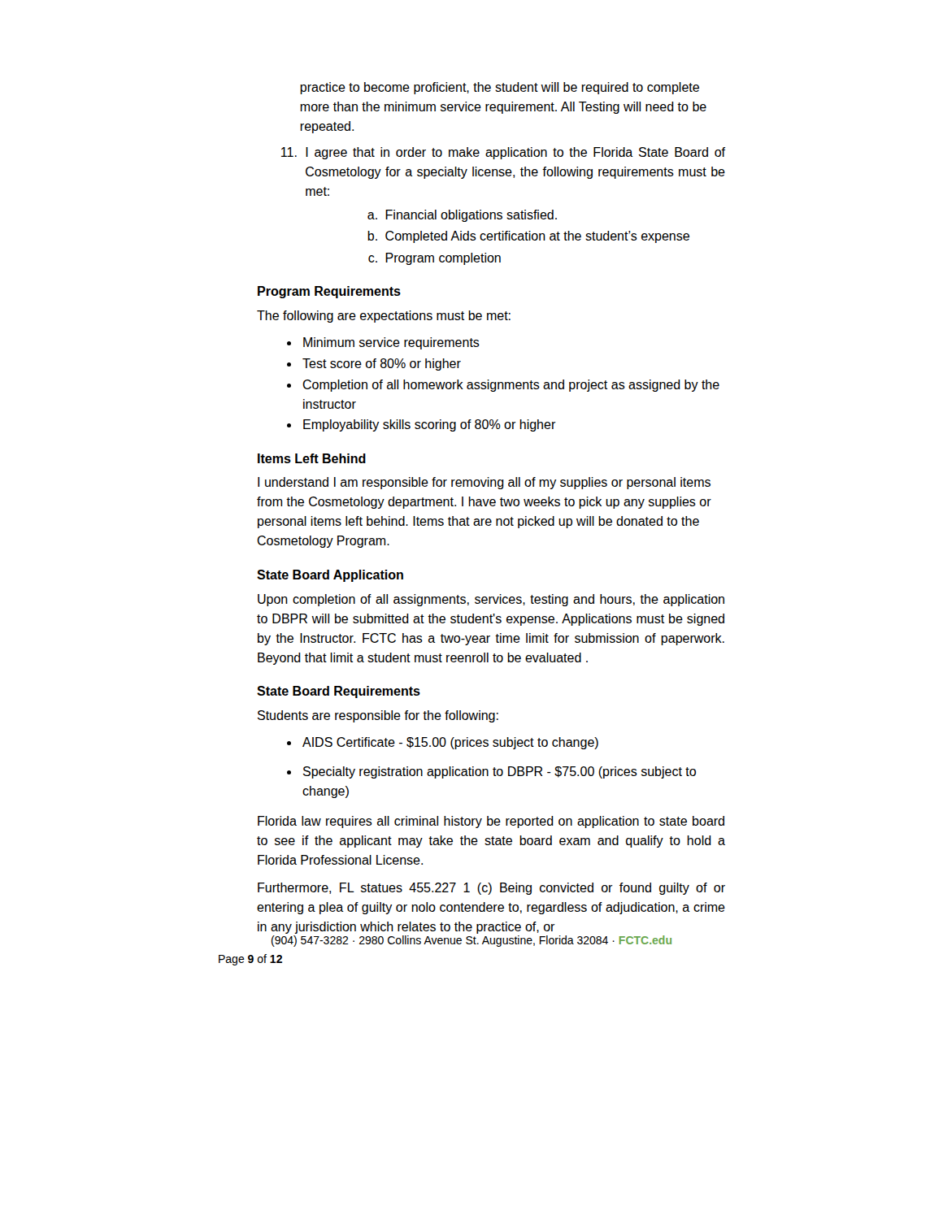practice to become proficient, the student will be required to complete more than the minimum service requirement. All Testing will need to be repeated.
11. I agree that in order to make application to the Florida State Board of Cosmetology for a specialty license, the following requirements must be met:
Financial obligations satisfied.
Completed Aids certification at the student’s expense
Program completion
Program Requirements
The following are expectations must be met:
Minimum service requirements
Test score of 80% or higher
Completion of all homework assignments and project as assigned by the instructor
Employability skills scoring of 80% or higher
Items Left Behind
I understand I am responsible for removing all of my supplies or personal items from the Cosmetology department. I have two weeks to pick up any supplies or personal items left behind. Items that are not picked up will be donated to the Cosmetology Program.
State Board Application
Upon completion of all assignments, services, testing and hours, the application to DBPR will be submitted at the student's expense. Applications must be signed by the Instructor. FCTC has a two-year time limit for submission of paperwork. Beyond that limit a student must reenroll to be evaluated .
State Board Requirements
Students are responsible for the following:
AIDS Certificate - $15.00 (prices subject to change)
Specialty registration application to DBPR - $75.00 (prices subject to change)
Florida law requires all criminal history be reported on application to state board to see if the applicant may take the state board exam and qualify to hold a Florida Professional License.
Furthermore, FL statues 455.227 1 (c) Being convicted or found guilty of or entering a plea of guilty or nolo contendere to, regardless of adjudication, a crime in any jurisdiction which relates to the practice of, or
(904) 547-3282 · 2980 Collins Avenue St. Augustine, Florida 32084 · FCTC.edu
Page 9 of 12